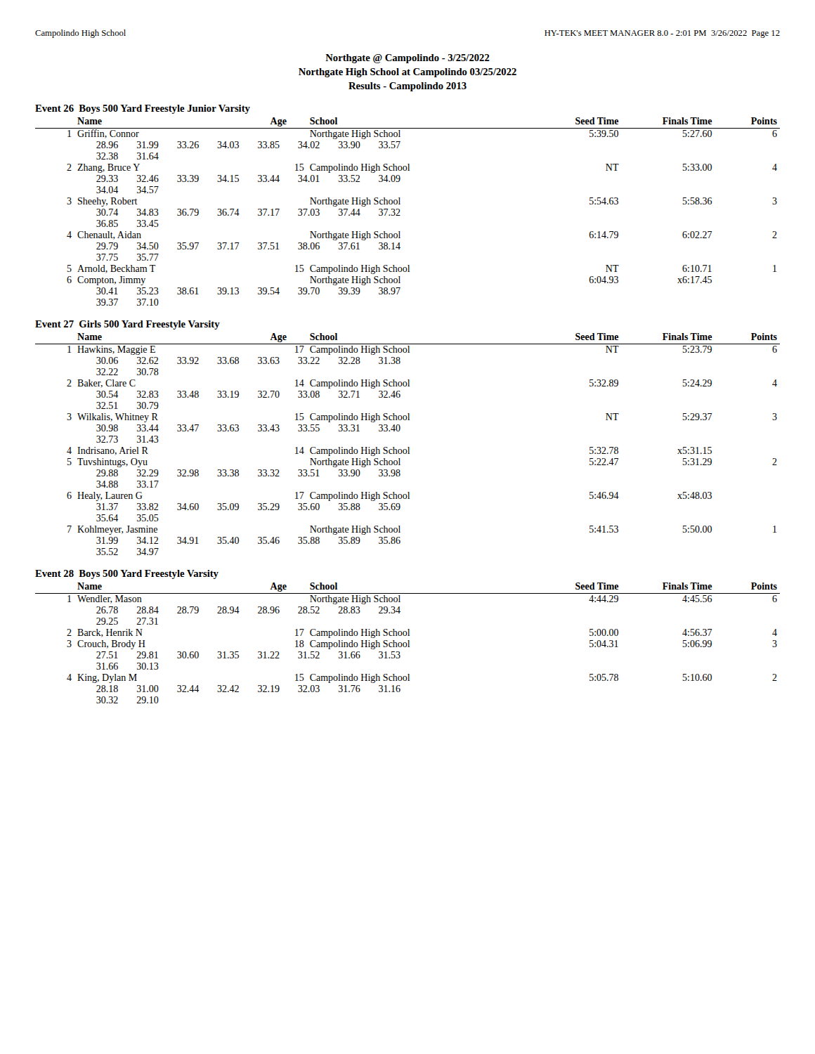Campolindo High School
HY-TEK's MEET MANAGER 8.0 - 2:01 PM 3/26/2022 Page 12
Northgate @ Campolindo - 3/25/2022
Northgate High School at Campolindo 03/25/2022
Results - Campolindo 2013
Event 26 Boys 500 Yard Freestyle Junior Varsity
| | Name | Age | School | Seed Time | Finals Time | Points |
| --- | --- | --- | --- | --- | --- | --- |
| 1 | Griffin, Connor | | Northgate High School | 5:39.50 | 5:27.60 | 6 |
| | 28.96 31.99 33.26 34.03 33.85 34.02 33.90 33.57 |
| | 32.38 31.64 |
| 2 | Zhang, Bruce Y | 15 | Campolindo High School | NT | 5:33.00 | 4 |
| | 29.33 32.46 33.39 34.15 33.44 34.01 33.52 34.09 |
| | 34.04 34.57 |
| 3 | Sheehy, Robert | | Northgate High School | 5:54.63 | 5:58.36 | 3 |
| | 30.74 34.83 36.79 36.74 37.17 37.03 37.44 37.32 |
| | 36.85 33.45 |
| 4 | Chenault, Aidan | | Northgate High School | 6:14.79 | 6:02.27 | 2 |
| | 29.79 34.50 35.97 37.17 37.51 38.06 37.61 38.14 |
| | 37.75 35.77 |
| 5 | Arnold, Beckham T | 15 | Campolindo High School | NT | 6:10.71 | 1 |
| 6 | Compton, Jimmy | | Northgate High School | 6:04.93 | x6:17.45 | |
| | 30.41 35.23 38.61 39.13 39.54 39.70 39.39 38.97 |
| | 39.37 37.10 |
Event 27 Girls 500 Yard Freestyle Varsity
| | Name | Age | School | Seed Time | Finals Time | Points |
| --- | --- | --- | --- | --- | --- | --- |
| 1 | Hawkins, Maggie E | 17 | Campolindo High School | NT | 5:23.79 | 6 |
| | 30.06 32.62 33.92 33.68 33.63 33.22 32.28 31.38 |
| | 32.22 30.78 |
| 2 | Baker, Clare C | 14 | Campolindo High School | 5:32.89 | 5:24.29 | 4 |
| | 30.54 32.83 33.48 33.19 32.70 33.08 32.71 32.46 |
| | 32.51 30.79 |
| 3 | Wilkalis, Whitney R | 15 | Campolindo High School | NT | 5:29.37 | 3 |
| | 30.98 33.44 33.47 33.63 33.43 33.55 33.31 33.40 |
| | 32.73 31.43 |
| 4 | Indrisano, Ariel R | 14 | Campolindo High School | 5:32.78 | x5:31.15 | |
| 5 | Tuvshintugs, Oyu | | Northgate High School | 5:22.47 | 5:31.29 | 2 |
| | 29.88 32.29 32.98 33.38 33.32 33.51 33.90 33.98 |
| | 34.88 33.17 |
| 6 | Healy, Lauren G | 17 | Campolindo High School | 5:46.94 | x5:48.03 | |
| | 31.37 33.82 34.60 35.09 35.29 35.60 35.88 35.69 |
| | 35.64 35.05 |
| 7 | Kohlmeyer, Jasmine | | Northgate High School | 5:41.53 | 5:50.00 | 1 |
| | 31.99 34.12 34.91 35.40 35.46 35.88 35.89 35.86 |
| | 35.52 34.97 |
Event 28 Boys 500 Yard Freestyle Varsity
| | Name | Age | School | Seed Time | Finals Time | Points |
| --- | --- | --- | --- | --- | --- | --- |
| 1 | Wendler, Mason | | Northgate High School | 4:44.29 | 4:45.56 | 6 |
| | 26.78 28.84 28.79 28.94 28.96 28.52 28.83 29.34 |
| | 29.25 27.31 |
| 2 | Barck, Henrik N | 17 | Campolindo High School | 5:00.00 | 4:56.37 | 4 |
| 3 | Crouch, Brody H | 18 | Campolindo High School | 5:04.31 | 5:06.99 | 3 |
| | 27.51 29.81 30.60 31.35 31.22 31.52 31.66 31.53 |
| | 31.66 30.13 |
| 4 | King, Dylan M | 15 | Campolindo High School | 5:05.78 | 5:10.60 | 2 |
| | 28.18 31.00 32.44 32.42 32.19 32.03 31.76 31.16 |
| | 30.32 29.10 |